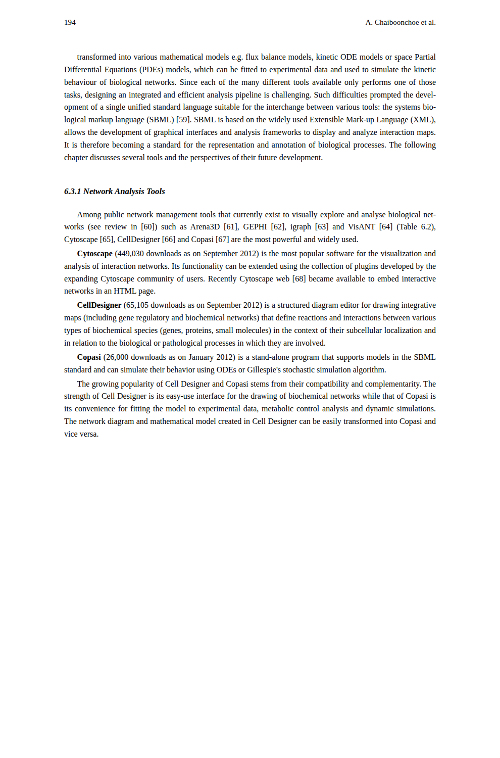194 A. Chaiboonchoe et al.
transformed into various mathematical models e.g. flux balance models, kinetic ODE models or space Partial Differential Equations (PDEs) models, which can be fitted to experimental data and used to simulate the kinetic behaviour of biological networks. Since each of the many different tools available only performs one of those tasks, designing an integrated and efficient analysis pipeline is challenging. Such difficulties prompted the development of a single unified standard language suitable for the interchange between various tools: the systems biological markup language (SBML) [59]. SBML is based on the widely used Extensible Mark-up Language (XML), allows the development of graphical interfaces and analysis frameworks to display and analyze interaction maps. It is therefore becoming a standard for the representation and annotation of biological processes. The following chapter discusses several tools and the perspectives of their future development.
6.3.1 Network Analysis Tools
Among public network management tools that currently exist to visually explore and analyse biological networks (see review in [60]) such as Arena3D [61], GEPHI [62], igraph [63] and VisANT [64] (Table 6.2), Cytoscape [65], CellDesigner [66] and Copasi [67] are the most powerful and widely used.
Cytoscape (449,030 downloads as on September 2012) is the most popular software for the visualization and analysis of interaction networks. Its functionality can be extended using the collection of plugins developed by the expanding Cytoscape community of users. Recently Cytoscape web [68] became available to embed interactive networks in an HTML page.
CellDesigner (65,105 downloads as on September 2012) is a structured diagram editor for drawing integrative maps (including gene regulatory and biochemical networks) that define reactions and interactions between various types of biochemical species (genes, proteins, small molecules) in the context of their subcellular localization and in relation to the biological or pathological processes in which they are involved.
Copasi (26,000 downloads as on January 2012) is a stand-alone program that supports models in the SBML standard and can simulate their behavior using ODEs or Gillespie's stochastic simulation algorithm.
The growing popularity of Cell Designer and Copasi stems from their compatibility and complementarity. The strength of Cell Designer is its easy-use interface for the drawing of biochemical networks while that of Copasi is its convenience for fitting the model to experimental data, metabolic control analysis and dynamic simulations. The network diagram and mathematical model created in Cell Designer can be easily transformed into Copasi and vice versa.